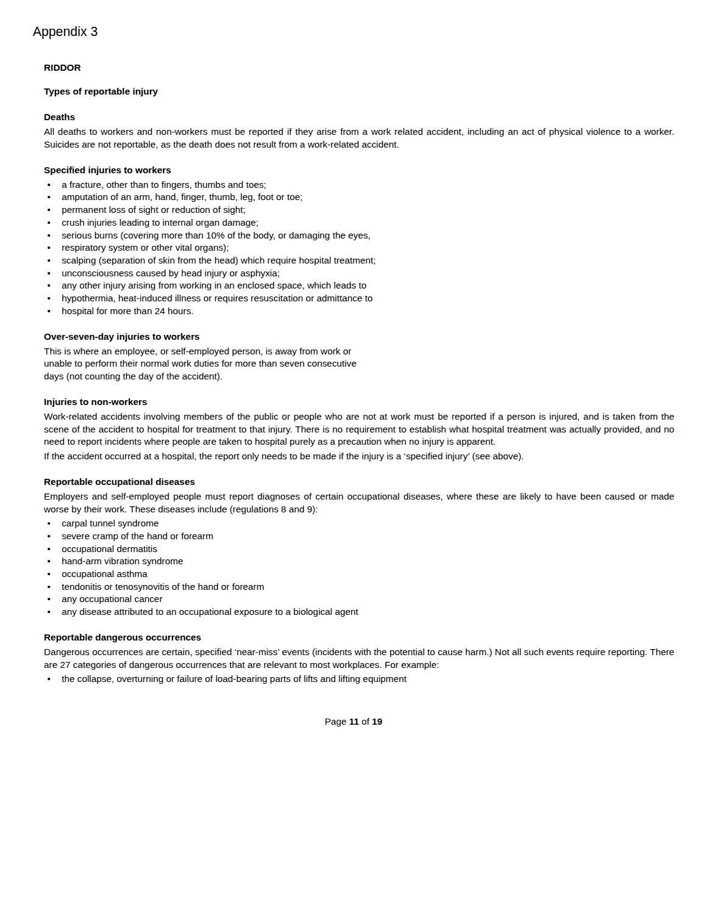Appendix 3
RIDDOR
Types of reportable injury
Deaths
All deaths to workers and non-workers must be reported if they arise from a work related accident, including an act of physical violence to a worker. Suicides are not reportable, as the death does not result from a work-related accident.
Specified injuries to workers
a fracture, other than to fingers, thumbs and toes;
amputation of an arm, hand, finger, thumb, leg, foot or toe;
permanent loss of sight or reduction of sight;
crush injuries leading to internal organ damage;
serious burns (covering more than 10% of the body, or damaging the eyes,
respiratory system or other vital organs);
scalping (separation of skin from the head) which require hospital treatment;
unconsciousness caused by head injury or asphyxia;
any other injury arising from working in an enclosed space, which leads to
hypothermia, heat-induced illness or requires resuscitation or admittance to
hospital for more than 24 hours.
Over-seven-day injuries to workers
This is where an employee, or self-employed person, is away from work or
unable to perform their normal work duties for more than seven consecutive
days (not counting the day of the accident).
Injuries to non-workers
Work-related accidents involving members of the public or people who are not at work must be reported if a person is injured, and is taken from the scene of the accident to hospital for treatment to that injury. There is no requirement to establish what hospital treatment was actually provided, and no need to report incidents where people are taken to hospital purely as a precaution when no injury is apparent.
If the accident occurred at a hospital, the report only needs to be made if the injury is a ‘specified injury’ (see above).
Reportable occupational diseases
Employers and self-employed people must report diagnoses of certain occupational diseases, where these are likely to have been caused or made worse by their work. These diseases include (regulations 8 and 9):
carpal tunnel syndrome
severe cramp of the hand or forearm
occupational dermatitis
hand-arm vibration syndrome
occupational asthma
tendonitis or tenosynovitis of the hand or forearm
any occupational cancer
any disease attributed to an occupational exposure to a biological agent
Reportable dangerous occurrences
Dangerous occurrences are certain, specified ‘near-miss’ events (incidents with the potential to cause harm.) Not all such events require reporting. There are 27 categories of dangerous occurrences that are relevant to most workplaces. For example:
the collapse, overturning or failure of load-bearing parts of lifts and lifting equipment
Page 11 of 19